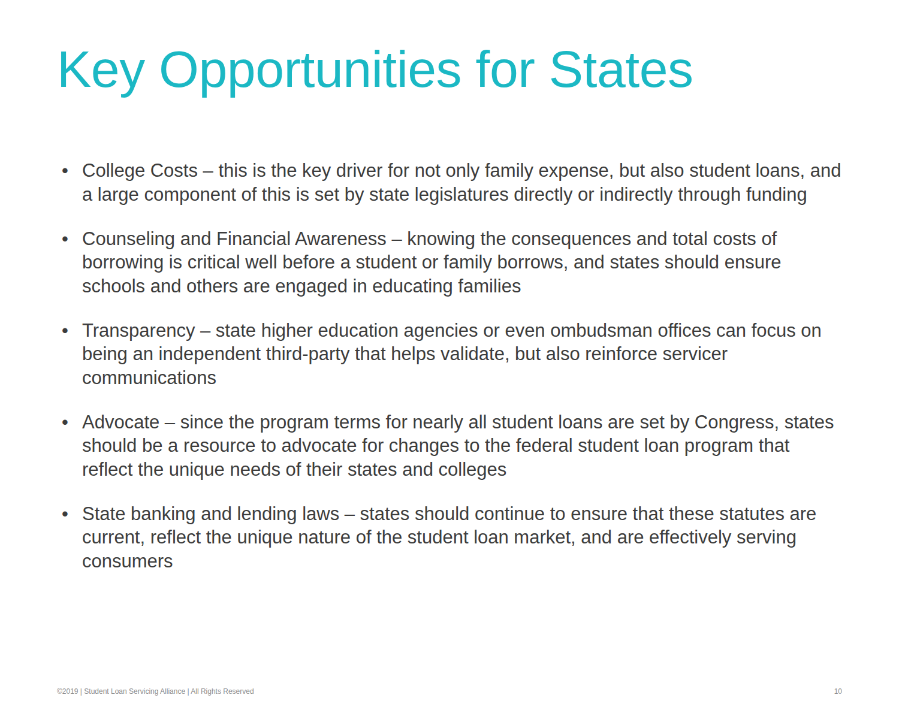Key Opportunities for States
College Costs – this is the key driver for not only family expense, but also student loans, and a large component of this is set by state legislatures directly or indirectly through funding
Counseling and Financial Awareness – knowing the consequences and total costs of borrowing is critical well before a student or family borrows, and states should ensure schools and others are engaged in educating families
Transparency – state higher education agencies or even ombudsman offices can focus on being an independent third-party that helps validate, but also reinforce servicer communications
Advocate – since the program terms for nearly all student loans are set by Congress, states should be a resource to advocate for changes to the federal student loan program that reflect the unique needs of their states and colleges
State banking and lending laws – states should continue to ensure that these statutes are current, reflect the unique nature of the student loan market, and are effectively serving consumers
©2019 | Student Loan Servicing Alliance | All Rights Reserved 10